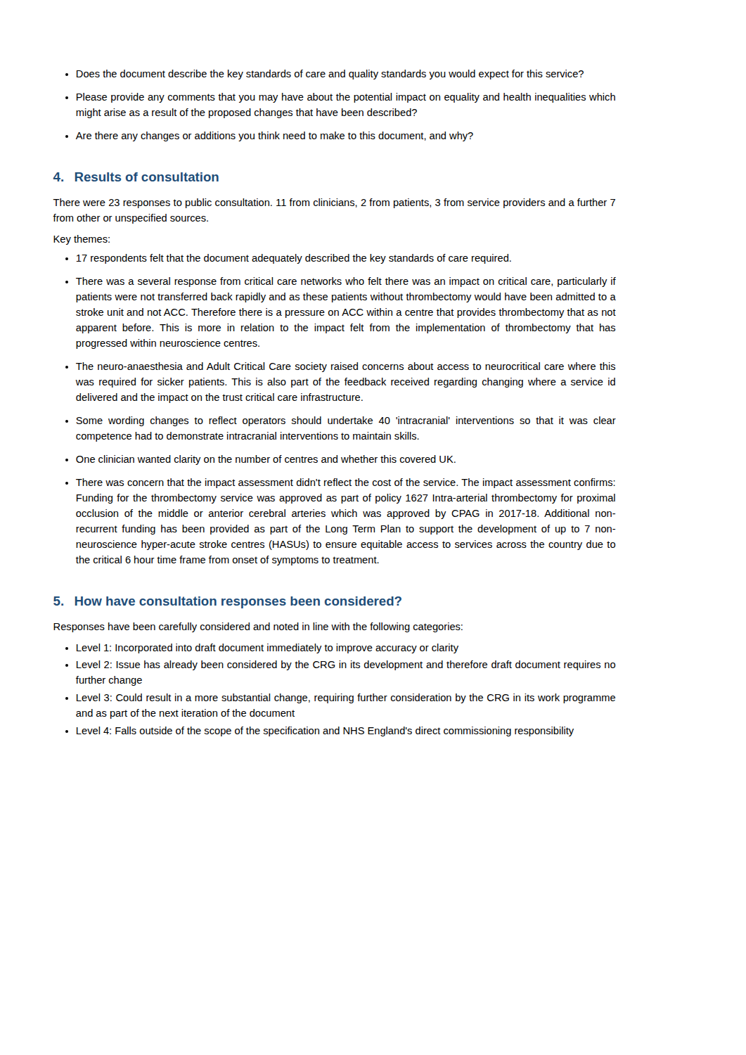Does the document describe the key standards of care and quality standards you would expect for this service?
Please provide any comments that you may have about the potential impact on equality and health inequalities which might arise as a result of the proposed changes that have been described?
Are there any changes or additions you think need to make to this document, and why?
4. Results of consultation
There were 23 responses to public consultation. 11 from clinicians, 2 from patients, 3 from service providers and a further 7 from other or unspecified sources.
Key themes:
17 respondents felt that the document adequately described the key standards of care required.
There was a several response from critical care networks who felt there was an impact on critical care, particularly if patients were not transferred back rapidly and as these patients without thrombectomy would have been admitted to a stroke unit and not ACC. Therefore there is a pressure on ACC within a centre that provides thrombectomy that as not apparent before. This is more in relation to the impact felt from the implementation of thrombectomy that has progressed within neuroscience centres.
The neuro-anaesthesia and Adult Critical Care society raised concerns about access to neurocritical care where this was required for sicker patients. This is also part of the feedback received regarding changing where a service id delivered and the impact on the trust critical care infrastructure.
Some wording changes to reflect operators should undertake 40 'intracranial' interventions so that it was clear competence had to demonstrate intracranial interventions to maintain skills.
One clinician wanted clarity on the number of centres and whether this covered UK.
There was concern that the impact assessment didn't reflect the cost of the service. The impact assessment confirms: Funding for the thrombectomy service was approved as part of policy 1627 Intra-arterial thrombectomy for proximal occlusion of the middle or anterior cerebral arteries which was approved by CPAG in 2017-18. Additional non-recurrent funding has been provided as part of the Long Term Plan to support the development of up to 7 non-neuroscience hyper-acute stroke centres (HASUs) to ensure equitable access to services across the country due to the critical 6 hour time frame from onset of symptoms to treatment.
5. How have consultation responses been considered?
Responses have been carefully considered and noted in line with the following categories:
Level 1: Incorporated into draft document immediately to improve accuracy or clarity
Level 2: Issue has already been considered by the CRG in its development and therefore draft document requires no further change
Level 3: Could result in a more substantial change, requiring further consideration by the CRG in its work programme and as part of the next iteration of the document
Level 4: Falls outside of the scope of the specification and NHS England's direct commissioning responsibility